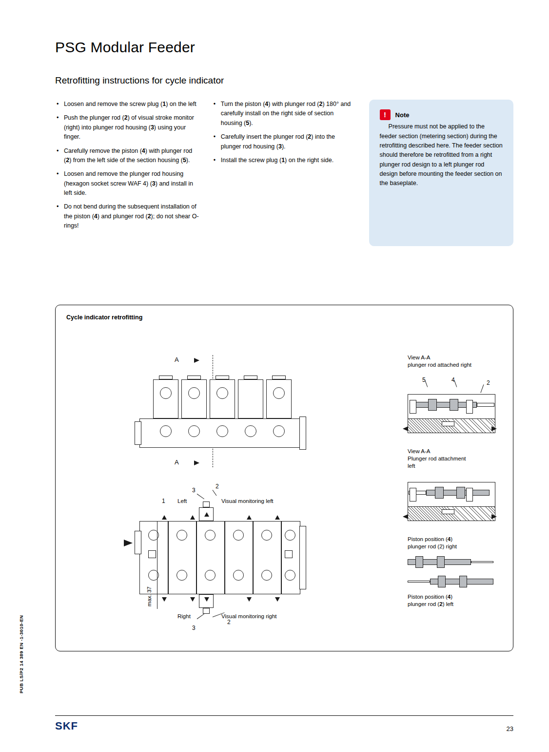PSG Modular Feeder
Retrofitting instructions for cycle indicator
Loosen and remove the screw plug (1) on the left
Push the plunger rod (2) of visual stroke monitor (right) into plunger rod housing (3) using your finger.
Carefully remove the piston (4) with plunger rod (2) from the left side of the section housing (5).
Loosen and remove the plunger rod housing (hexagon socket screw WAF 4) (3) and install in left side.
Do not bend during the subsequent installation of the piston (4) and plunger rod (2); do not shear O-rings!
Turn the piston (4) with plunger rod (2) 180° and carefully install on the right side of section housing (5).
Carefully insert the plunger rod (2) into the plunger rod housing (3).
Install the screw plug (1) on the right side.
!
Note
Pressure must not be applied to the feeder section (metering section) during the retrofitting described here. The feeder section should therefore be retrofitted from a right plunger rod design to a left plunger rod design before mounting the feeder section on the baseplate.
Cycle indicator retrofitting
A
A
1
3
2
Left
Visual monitoring left
Right
Visual monitoring right
3
2
max. 37
View A-A
plunger rod attached right
5
4
2
View A-A
Plunger rod attachment
left
Piston position (4)
plunger rod (2) right
Piston position (4)
plunger rod (2) left
PUB LS/P2 14 389 EN -1-3010-EN
SKF
23